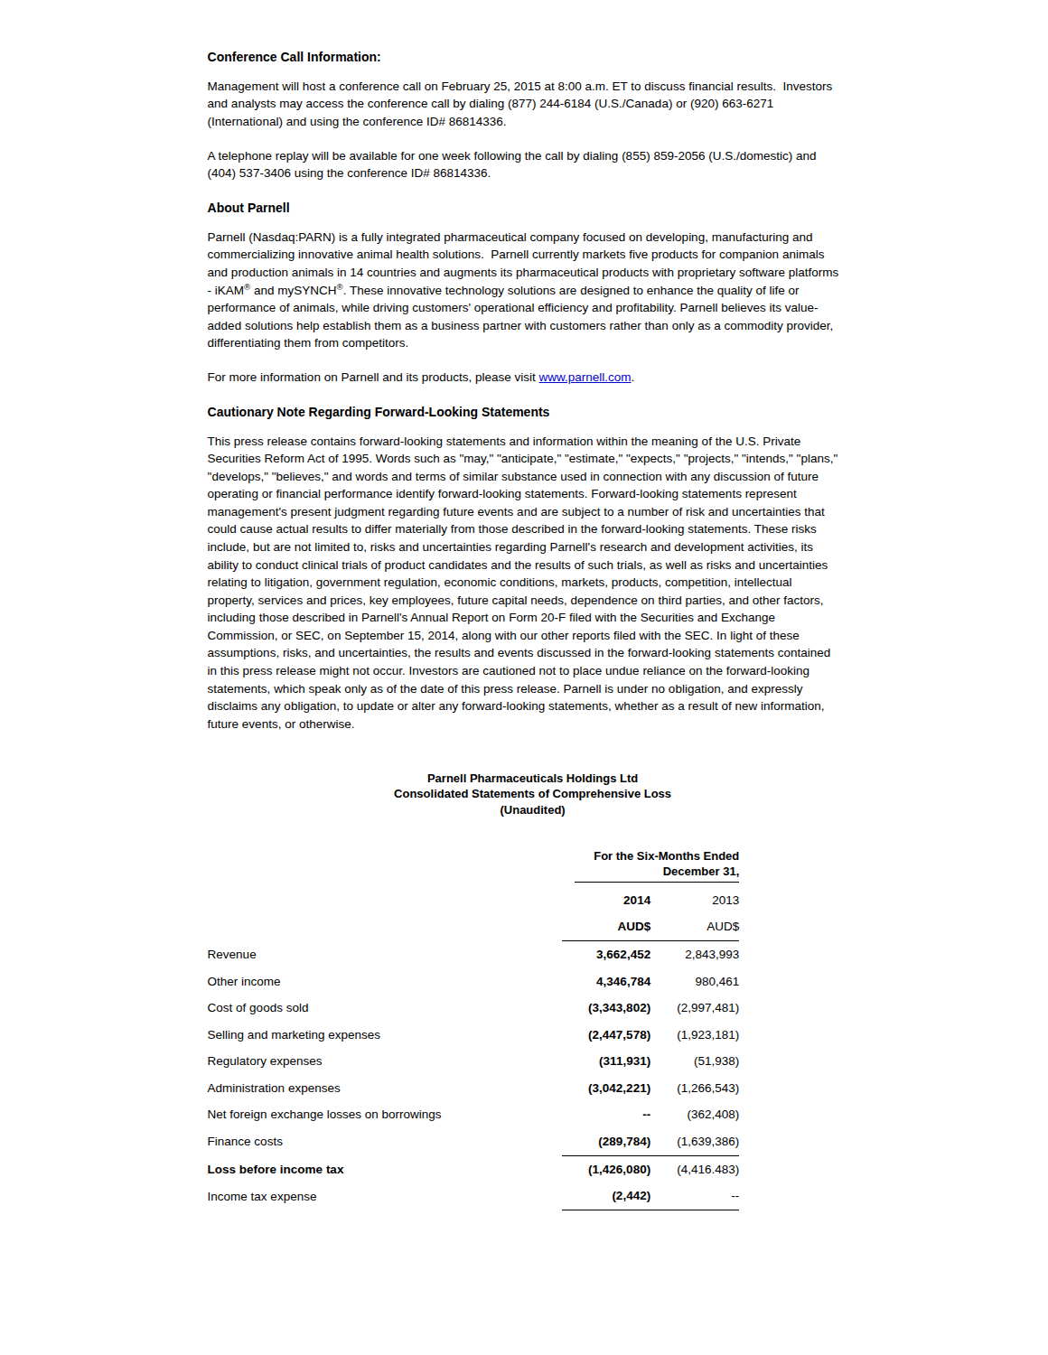Conference Call Information:
Management will host a conference call on February 25, 2015 at 8:00 a.m. ET to discuss financial results. Investors and analysts may access the conference call by dialing (877) 244-6184 (U.S./Canada) or (920) 663-6271 (International) and using the conference ID# 86814336.
A telephone replay will be available for one week following the call by dialing (855) 859-2056 (U.S./domestic) and (404) 537-3406 using the conference ID# 86814336.
About Parnell
Parnell (Nasdaq:PARN) is a fully integrated pharmaceutical company focused on developing, manufacturing and commercializing innovative animal health solutions. Parnell currently markets five products for companion animals and production animals in 14 countries and augments its pharmaceutical products with proprietary software platforms - iKAM® and mySYNCH®. These innovative technology solutions are designed to enhance the quality of life or performance of animals, while driving customers' operational efficiency and profitability. Parnell believes its value-added solutions help establish them as a business partner with customers rather than only as a commodity provider, differentiating them from competitors.
For more information on Parnell and its products, please visit www.parnell.com.
Cautionary Note Regarding Forward-Looking Statements
This press release contains forward-looking statements and information within the meaning of the U.S. Private Securities Reform Act of 1995. Words such as "may," "anticipate," "estimate," "expects," "projects," "intends," "plans," "develops," "believes," and words and terms of similar substance used in connection with any discussion of future operating or financial performance identify forward-looking statements. Forward-looking statements represent management's present judgment regarding future events and are subject to a number of risk and uncertainties that could cause actual results to differ materially from those described in the forward-looking statements. These risks include, but are not limited to, risks and uncertainties regarding Parnell's research and development activities, its ability to conduct clinical trials of product candidates and the results of such trials, as well as risks and uncertainties relating to litigation, government regulation, economic conditions, markets, products, competition, intellectual property, services and prices, key employees, future capital needs, dependence on third parties, and other factors, including those described in Parnell's Annual Report on Form 20-F filed with the Securities and Exchange Commission, or SEC, on September 15, 2014, along with our other reports filed with the SEC. In light of these assumptions, risks, and uncertainties, the results and events discussed in the forward-looking statements contained in this press release might not occur. Investors are cautioned not to place undue reliance on the forward-looking statements, which speak only as of the date of this press release. Parnell is under no obligation, and expressly disclaims any obligation, to update or alter any forward-looking statements, whether as a result of new information, future events, or otherwise.
Parnell Pharmaceuticals Holdings Ltd
Consolidated Statements of Comprehensive Loss
(Unaudited)
| | For the Six-Months Ended December 31, | |
| | 2014 | 2013 | |
| | AUD$ | AUD$ | |
| Revenue | 3,662,452 | 2,843,993 | |
| Other income | 4,346,784 | 980,461 | |
| Cost of goods sold | (3,343,802) | (2,997,481) | |
| Selling and marketing expenses | (2,447,578) | (1,923,181) | |
| Regulatory expenses | (311,931) | (51,938) | |
| Administration expenses | (3,042,221) | (1,266,543) | |
| Net foreign exchange losses on borrowings | -- | (362,408) | |
| Finance costs | (289,784) | (1,639,386) | |
| Loss before income tax | (1,426,080) | (4,416.483) | |
| Income tax expense | (2,442) | -- | |